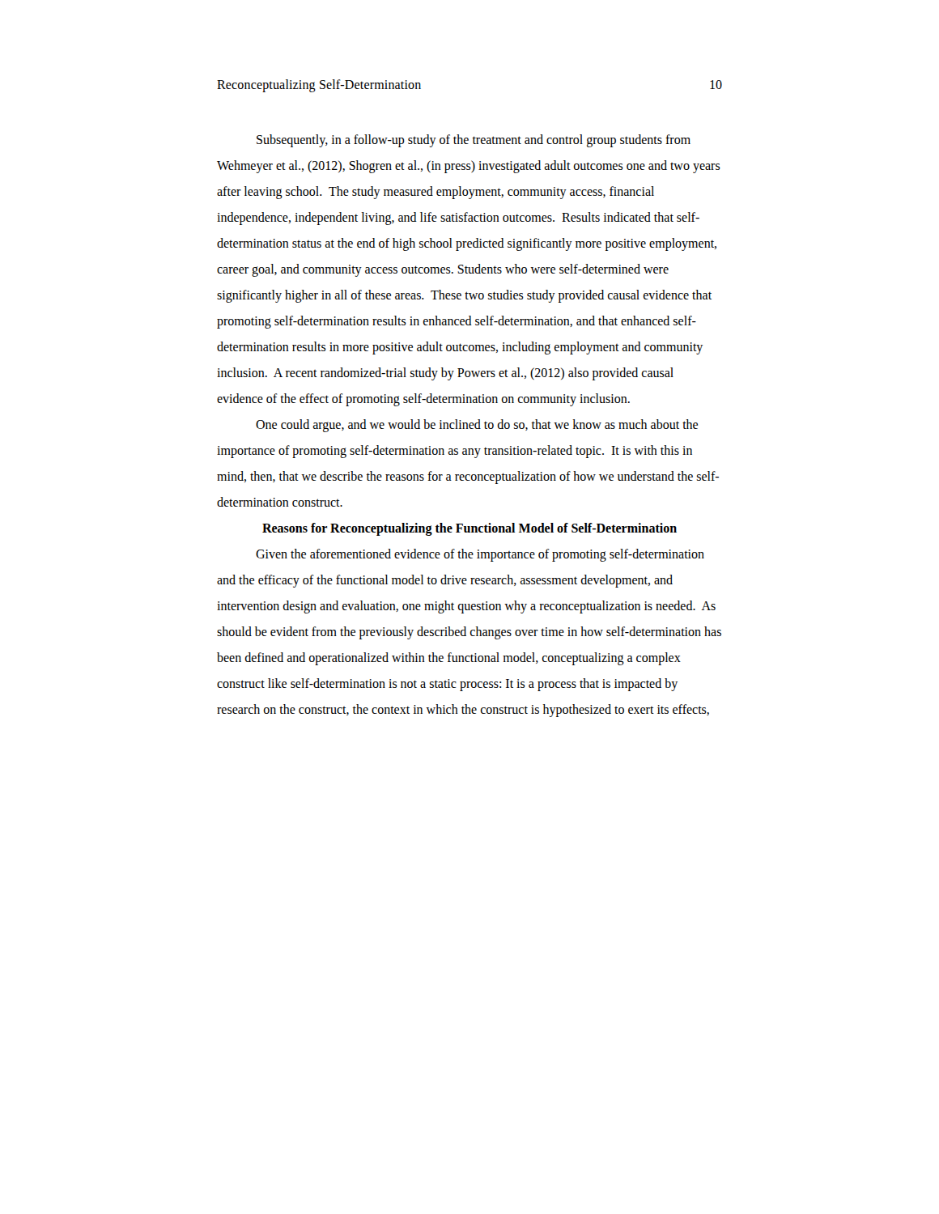Reconceptualizing Self-Determination 10
Subsequently, in a follow-up study of the treatment and control group students from Wehmeyer et al., (2012), Shogren et al., (in press) investigated adult outcomes one and two years after leaving school. The study measured employment, community access, financial independence, independent living, and life satisfaction outcomes. Results indicated that self-determination status at the end of high school predicted significantly more positive employment, career goal, and community access outcomes. Students who were self-determined were significantly higher in all of these areas. These two studies study provided causal evidence that promoting self-determination results in enhanced self-determination, and that enhanced self-determination results in more positive adult outcomes, including employment and community inclusion. A recent randomized-trial study by Powers et al., (2012) also provided causal evidence of the effect of promoting self-determination on community inclusion.
One could argue, and we would be inclined to do so, that we know as much about the importance of promoting self-determination as any transition-related topic. It is with this in mind, then, that we describe the reasons for a reconceptualization of how we understand the self-determination construct.
Reasons for Reconceptualizing the Functional Model of Self-Determination
Given the aforementioned evidence of the importance of promoting self-determination and the efficacy of the functional model to drive research, assessment development, and intervention design and evaluation, one might question why a reconceptualization is needed. As should be evident from the previously described changes over time in how self-determination has been defined and operationalized within the functional model, conceptualizing a complex construct like self-determination is not a static process: It is a process that is impacted by research on the construct, the context in which the construct is hypothesized to exert its effects,